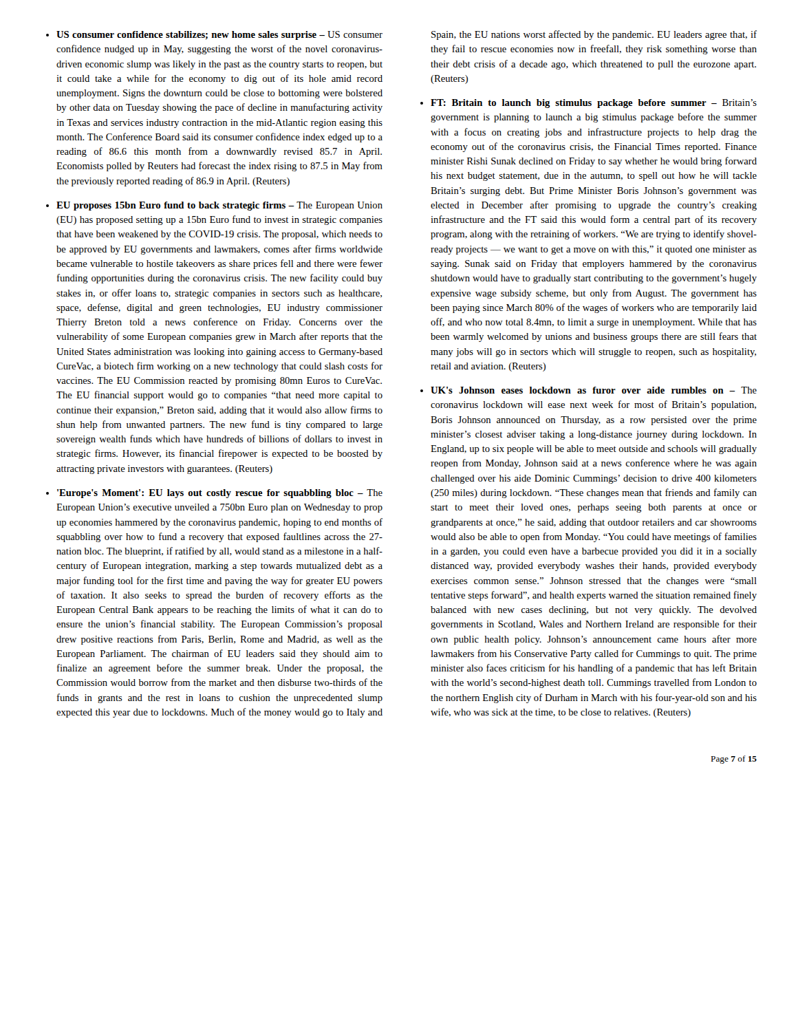US consumer confidence stabilizes; new home sales surprise – US consumer confidence nudged up in May, suggesting the worst of the novel coronavirus-driven economic slump was likely in the past as the country starts to reopen, but it could take a while for the economy to dig out of its hole amid record unemployment. Signs the downturn could be close to bottoming were bolstered by other data on Tuesday showing the pace of decline in manufacturing activity in Texas and services industry contraction in the mid-Atlantic region easing this month. The Conference Board said its consumer confidence index edged up to a reading of 86.6 this month from a downwardly revised 85.7 in April. Economists polled by Reuters had forecast the index rising to 87.5 in May from the previously reported reading of 86.9 in April. (Reuters)
EU proposes 15bn Euro fund to back strategic firms – The European Union (EU) has proposed setting up a 15bn Euro fund to invest in strategic companies that have been weakened by the COVID-19 crisis. The proposal, which needs to be approved by EU governments and lawmakers, comes after firms worldwide became vulnerable to hostile takeovers as share prices fell and there were fewer funding opportunities during the coronavirus crisis. The new facility could buy stakes in, or offer loans to, strategic companies in sectors such as healthcare, space, defense, digital and green technologies, EU industry commissioner Thierry Breton told a news conference on Friday. Concerns over the vulnerability of some European companies grew in March after reports that the United States administration was looking into gaining access to Germany-based CureVac, a biotech firm working on a new technology that could slash costs for vaccines. The EU Commission reacted by promising 80mn Euros to CureVac. The EU financial support would go to companies “that need more capital to continue their expansion,” Breton said, adding that it would also allow firms to shun help from unwanted partners. The new fund is tiny compared to large sovereign wealth funds which have hundreds of billions of dollars to invest in strategic firms. However, its financial firepower is expected to be boosted by attracting private investors with guarantees. (Reuters)
'Europe's Moment': EU lays out costly rescue for squabbling bloc – The European Union’s executive unveiled a 750bn Euro plan on Wednesday to prop up economies hammered by the coronavirus pandemic, hoping to end months of squabbling over how to fund a recovery that exposed faultlines across the 27-nation bloc. The blueprint, if ratified by all, would stand as a milestone in a half-century of European integration, marking a step towards mutualized debt as a major funding tool for the first time and paving the way for greater EU powers of taxation. It also seeks to spread the burden of recovery efforts as the European Central Bank appears to be reaching the limits of what it can do to ensure the union’s financial stability. The European Commission’s proposal drew positive reactions from Paris, Berlin, Rome and Madrid, as well as the European Parliament. The chairman of EU leaders said they should aim to finalize an agreement before the summer break. Under the proposal, the Commission would borrow from the market and then disburse two-thirds of the funds in grants and the rest in loans to cushion the unprecedented slump expected this year due to lockdowns. Much of the money would go to Italy and Spain, the EU nations worst affected by the pandemic. EU leaders agree that, if they fail to rescue economies now in freefall, they risk something worse than their debt crisis of a decade ago, which threatened to pull the eurozone apart. (Reuters)
FT: Britain to launch big stimulus package before summer – Britain’s government is planning to launch a big stimulus package before the summer with a focus on creating jobs and infrastructure projects to help drag the economy out of the coronavirus crisis, the Financial Times reported. Finance minister Rishi Sunak declined on Friday to say whether he would bring forward his next budget statement, due in the autumn, to spell out how he will tackle Britain’s surging debt. But Prime Minister Boris Johnson’s government was elected in December after promising to upgrade the country’s creaking infrastructure and the FT said this would form a central part of its recovery program, along with the retraining of workers. “We are trying to identify shovel-ready projects — we want to get a move on with this,” it quoted one minister as saying. Sunak said on Friday that employers hammered by the coronavirus shutdown would have to gradually start contributing to the government’s hugely expensive wage subsidy scheme, but only from August. The government has been paying since March 80% of the wages of workers who are temporarily laid off, and who now total 8.4mn, to limit a surge in unemployment. While that has been warmly welcomed by unions and business groups there are still fears that many jobs will go in sectors which will struggle to reopen, such as hospitality, retail and aviation. (Reuters)
UK's Johnson eases lockdown as furor over aide rumbles on – The coronavirus lockdown will ease next week for most of Britain’s population, Boris Johnson announced on Thursday, as a row persisted over the prime minister’s closest adviser taking a long-distance journey during lockdown. In England, up to six people will be able to meet outside and schools will gradually reopen from Monday, Johnson said at a news conference where he was again challenged over his aide Dominic Cummings’ decision to drive 400 kilometers (250 miles) during lockdown. “These changes mean that friends and family can start to meet their loved ones, perhaps seeing both parents at once or grandparents at once,” he said, adding that outdoor retailers and car showrooms would also be able to open from Monday. “You could have meetings of families in a garden, you could even have a barbecue provided you did it in a socially distanced way, provided everybody washes their hands, provided everybody exercises common sense.” Johnson stressed that the changes were “small tentative steps forward”, and health experts warned the situation remained finely balanced with new cases declining, but not very quickly. The devolved governments in Scotland, Wales and Northern Ireland are responsible for their own public health policy. Johnson’s announcement came hours after more lawmakers from his Conservative Party called for Cummings to quit. The prime minister also faces criticism for his handling of a pandemic that has left Britain with the world’s second-highest death toll. Cummings travelled from London to the northern English city of Durham in March with his four-year-old son and his wife, who was sick at the time, to be close to relatives. (Reuters)
Page 7 of 15